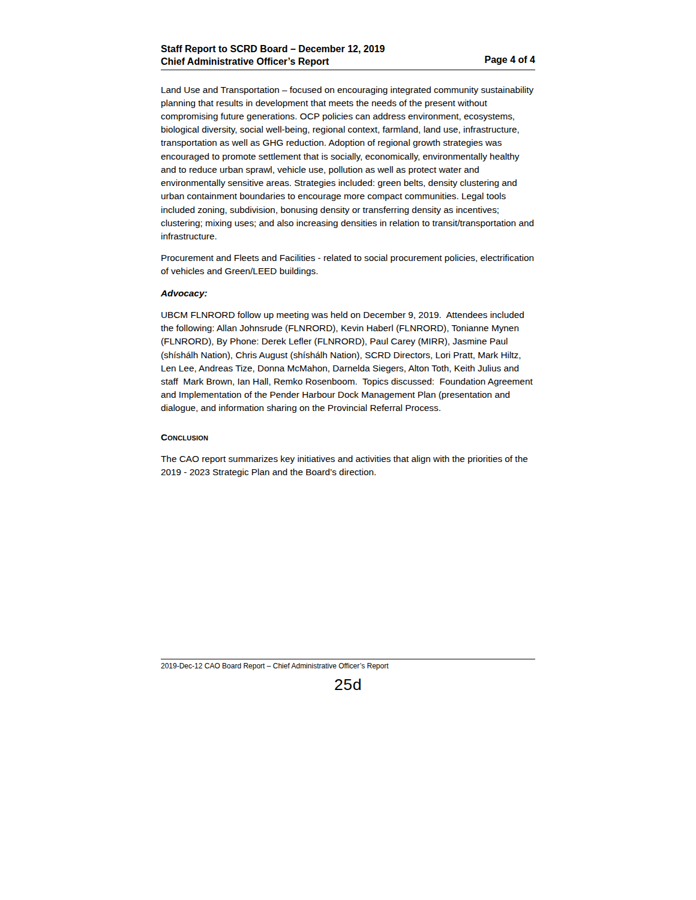Staff Report to SCRD Board – December 12, 2019
Chief Administrative Officer’s Report
Page 4 of 4
Land Use and Transportation – focused on encouraging integrated community sustainability planning that results in development that meets the needs of the present without compromising future generations. OCP policies can address environment, ecosystems, biological diversity, social well-being, regional context, farmland, land use, infrastructure, transportation as well as GHG reduction. Adoption of regional growth strategies was encouraged to promote settlement that is socially, economically, environmentally healthy and to reduce urban sprawl, vehicle use, pollution as well as protect water and environmentally sensitive areas. Strategies included: green belts, density clustering and urban containment boundaries to encourage more compact communities. Legal tools included zoning, subdivision, bonusing density or transferring density as incentives; clustering; mixing uses; and also increasing densities in relation to transit/transportation and infrastructure.
Procurement and Fleets and Facilities - related to social procurement policies, electrification of vehicles and Green/LEED buildings.
Advocacy:
UBCM FLNRORD follow up meeting was held on December 9, 2019. Attendees included the following: Allan Johnsrude (FLNRORD), Kevin Haberl (FLNRORD), Tonianne Mynen (FLNRORD), By Phone: Derek Lefler (FLNRORD), Paul Carey (MIRR), Jasmine Paul (shíshálh Nation), Chris August (shíshálh Nation), SCRD Directors, Lori Pratt, Mark Hiltz, Len Lee, Andreas Tize, Donna McMahon, Darnelda Siegers, Alton Toth, Keith Julius and staff Mark Brown, Ian Hall, Remko Rosenboom. Topics discussed: Foundation Agreement and Implementation of the Pender Harbour Dock Management Plan (presentation and dialogue, and information sharing on the Provincial Referral Process.
Conclusion
The CAO report summarizes key initiatives and activities that align with the priorities of the 2019 - 2023 Strategic Plan and the Board’s direction.
2019-Dec-12 CAO Board Report – Chief Administrative Officer’s Report
25d